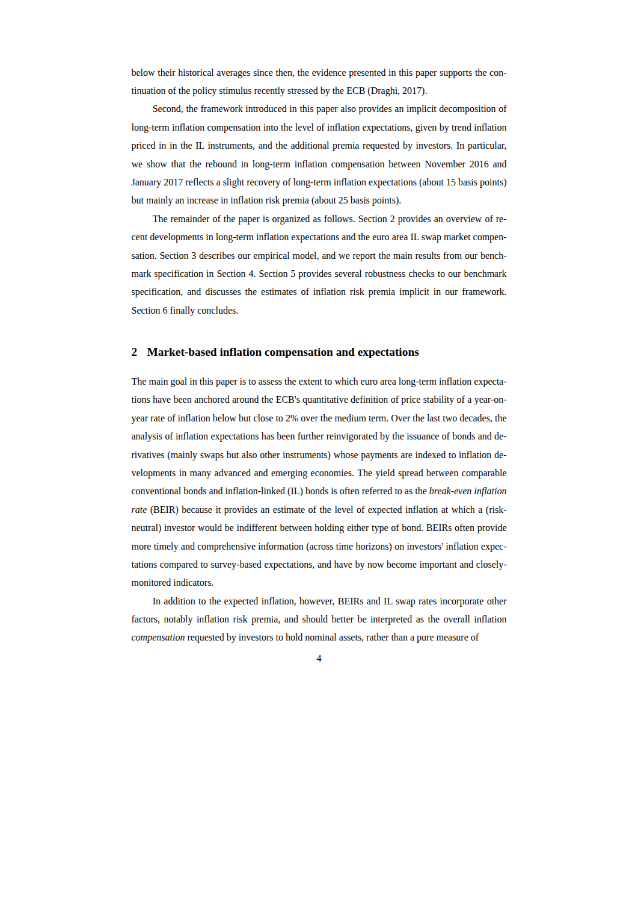below their historical averages since then, the evidence presented in this paper supports the continuation of the policy stimulus recently stressed by the ECB (Draghi, 2017).
Second, the framework introduced in this paper also provides an implicit decomposition of long-term inflation compensation into the level of inflation expectations, given by trend inflation priced in in the IL instruments, and the additional premia requested by investors. In particular, we show that the rebound in long-term inflation compensation between November 2016 and January 2017 reflects a slight recovery of long-term inflation expectations (about 15 basis points) but mainly an increase in inflation risk premia (about 25 basis points).
The remainder of the paper is organized as follows. Section 2 provides an overview of recent developments in long-term inflation expectations and the euro area IL swap market compensation. Section 3 describes our empirical model, and we report the main results from our benchmark specification in Section 4. Section 5 provides several robustness checks to our benchmark specification, and discusses the estimates of inflation risk premia implicit in our framework. Section 6 finally concludes.
2 Market-based inflation compensation and expectations
The main goal in this paper is to assess the extent to which euro area long-term inflation expectations have been anchored around the ECB's quantitative definition of price stability of a year-on-year rate of inflation below but close to 2% over the medium term. Over the last two decades, the analysis of inflation expectations has been further reinvigorated by the issuance of bonds and derivatives (mainly swaps but also other instruments) whose payments are indexed to inflation developments in many advanced and emerging economies. The yield spread between comparable conventional bonds and inflation-linked (IL) bonds is often referred to as the break-even inflation rate (BEIR) because it provides an estimate of the level of expected inflation at which a (risk-neutral) investor would be indifferent between holding either type of bond. BEIRs often provide more timely and comprehensive information (across time horizons) on investors' inflation expectations compared to survey-based expectations, and have by now become important and closely-monitored indicators.
In addition to the expected inflation, however, BEIRs and IL swap rates incorporate other factors, notably inflation risk premia, and should better be interpreted as the overall inflation compensation requested by investors to hold nominal assets, rather than a pure measure of
4